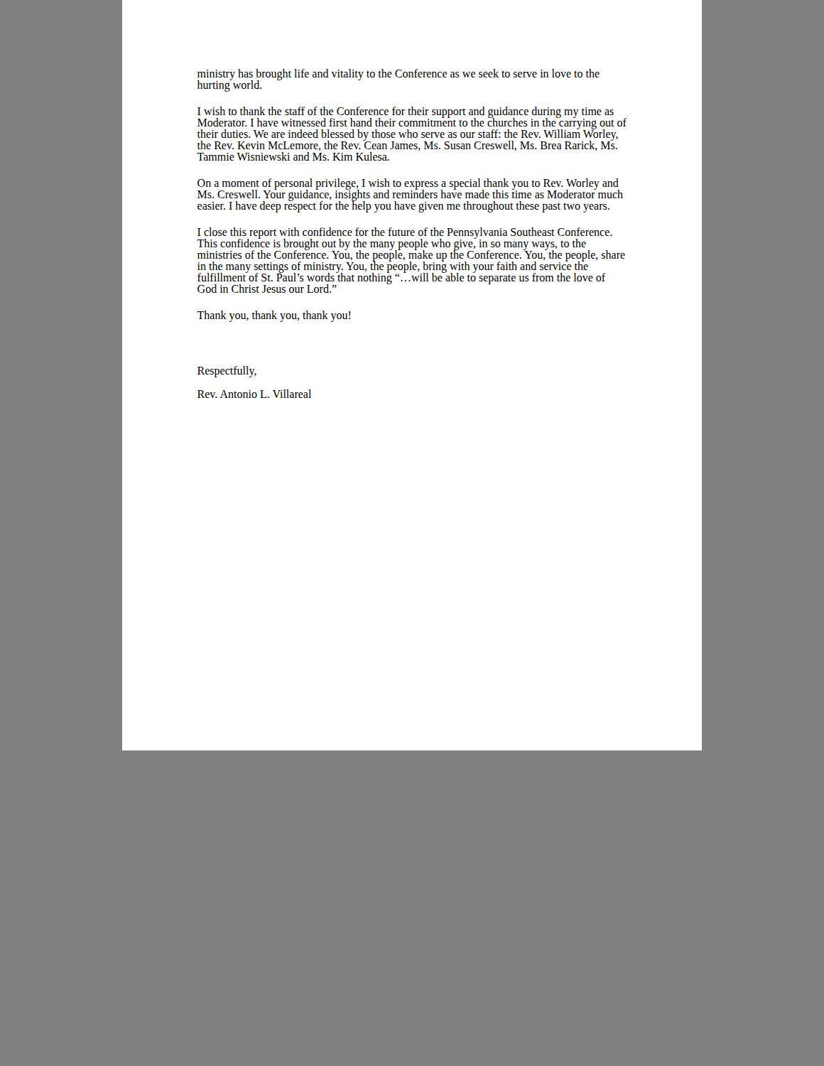ministry has brought life and vitality to the Conference as we seek to serve in love to the hurting world.
I wish to thank the staff of the Conference for their support and guidance during my time as Moderator. I have witnessed first hand their commitment to the churches in the carrying out of their duties. We are indeed blessed by those who serve as our staff: the Rev. William Worley, the Rev. Kevin McLemore, the Rev. Cean James, Ms. Susan Creswell, Ms. Brea Rarick, Ms. Tammie Wisniewski and Ms. Kim Kulesa.
On a moment of personal privilege, I wish to express a special thank you to Rev. Worley and Ms. Creswell. Your guidance, insights and reminders have made this time as Moderator much easier. I have deep respect for the help you have given me throughout these past two years.
I close this report with confidence for the future of the Pennsylvania Southeast Conference. This confidence is brought out by the many people who give, in so many ways, to the ministries of the Conference. You, the people, make up the Conference. You, the people, share in the many settings of ministry. You, the people, bring with your faith and service the fulfillment of St. Paul’s words that nothing “…will be able to separate us from the love of God in Christ Jesus our Lord.”
Thank you, thank you, thank you!
Respectfully,
Rev. Antonio L. Villareal